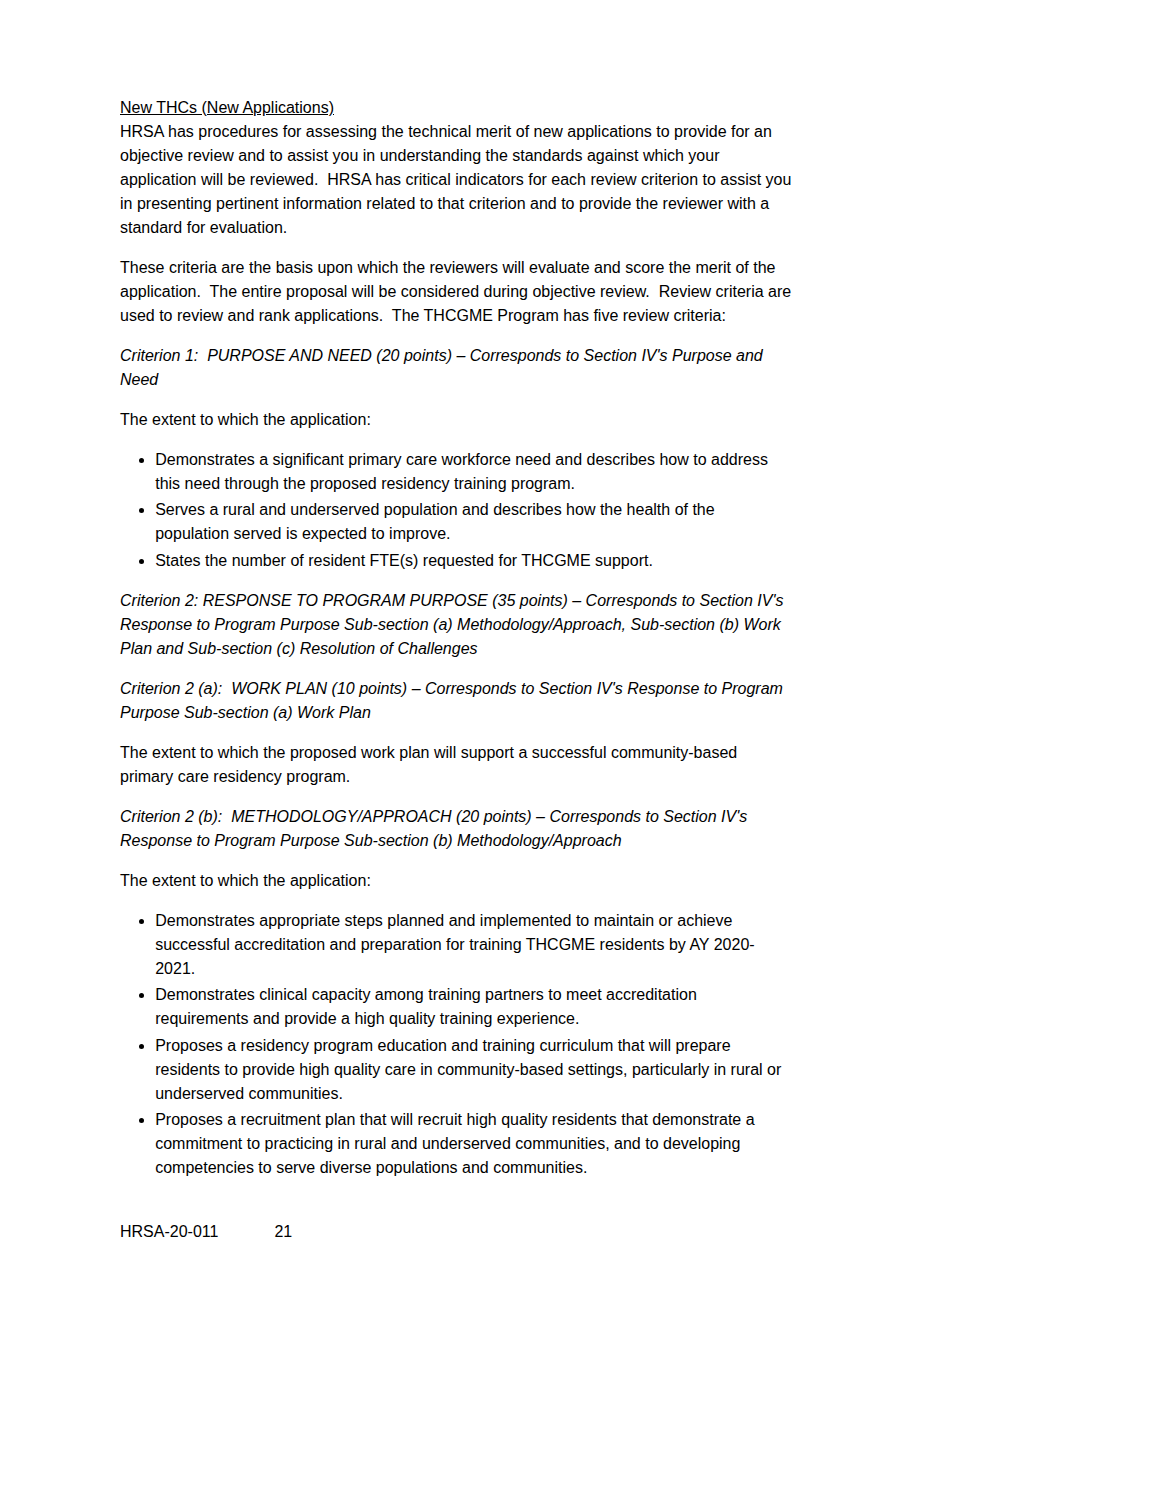New THCs (New Applications)
HRSA has procedures for assessing the technical merit of new applications to provide for an objective review and to assist you in understanding the standards against which your application will be reviewed. HRSA has critical indicators for each review criterion to assist you in presenting pertinent information related to that criterion and to provide the reviewer with a standard for evaluation.
These criteria are the basis upon which the reviewers will evaluate and score the merit of the application. The entire proposal will be considered during objective review. Review criteria are used to review and rank applications. The THCGME Program has five review criteria:
Criterion 1: PURPOSE AND NEED (20 points) – Corresponds to Section IV's Purpose and Need
The extent to which the application:
Demonstrates a significant primary care workforce need and describes how to address this need through the proposed residency training program.
Serves a rural and underserved population and describes how the health of the population served is expected to improve.
States the number of resident FTE(s) requested for THCGME support.
Criterion 2: RESPONSE TO PROGRAM PURPOSE (35 points) – Corresponds to Section IV's Response to Program Purpose Sub-section (a) Methodology/Approach, Sub-section (b) Work Plan and Sub-section (c) Resolution of Challenges
Criterion 2 (a): WORK PLAN (10 points) – Corresponds to Section IV's Response to Program Purpose Sub-section (a) Work Plan
The extent to which the proposed work plan will support a successful community-based primary care residency program.
Criterion 2 (b): METHODOLOGY/APPROACH (20 points) – Corresponds to Section IV's Response to Program Purpose Sub-section (b) Methodology/Approach
The extent to which the application:
Demonstrates appropriate steps planned and implemented to maintain or achieve successful accreditation and preparation for training THCGME residents by AY 2020-2021.
Demonstrates clinical capacity among training partners to meet accreditation requirements and provide a high quality training experience.
Proposes a residency program education and training curriculum that will prepare residents to provide high quality care in community-based settings, particularly in rural or underserved communities.
Proposes a recruitment plan that will recruit high quality residents that demonstrate a commitment to practicing in rural and underserved communities, and to developing competencies to serve diverse populations and communities.
HRSA-20-011 21